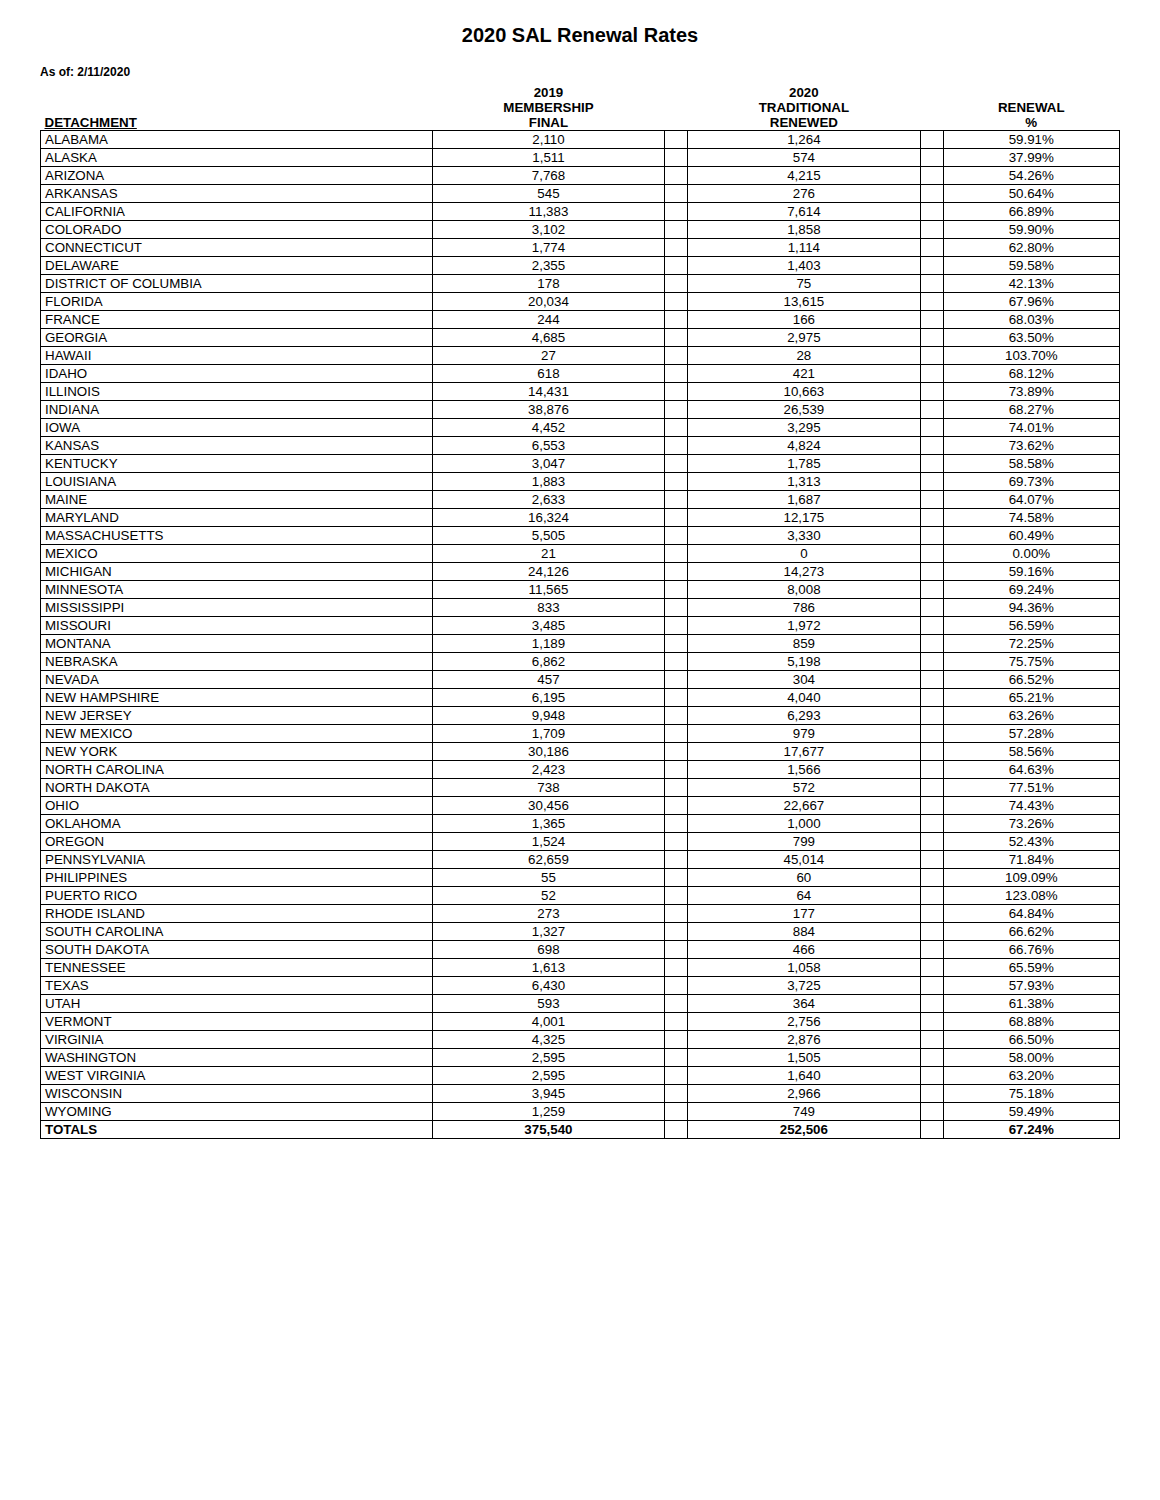2020 SAL Renewal Rates
As of: 2/11/2020
| DETACHMENT | 2019 | | 2020 | | |
| --- | --- | --- | --- | --- | --- |
| MEMBERSHIP | TRADITIONAL | RENEWAL |
| FINAL | RENEWED | % |
| ALABAMA | 2,110 | | 1,264 | | 59.91% |
| ALASKA | 1,511 | | 574 | | 37.99% |
| ARIZONA | 7,768 | | 4,215 | | 54.26% |
| ARKANSAS | 545 | | 276 | | 50.64% |
| CALIFORNIA | 11,383 | | 7,614 | | 66.89% |
| COLORADO | 3,102 | | 1,858 | | 59.90% |
| CONNECTICUT | 1,774 | | 1,114 | | 62.80% |
| DELAWARE | 2,355 | | 1,403 | | 59.58% |
| DISTRICT OF COLUMBIA | 178 | | 75 | | 42.13% |
| FLORIDA | 20,034 | | 13,615 | | 67.96% |
| FRANCE | 244 | | 166 | | 68.03% |
| GEORGIA | 4,685 | | 2,975 | | 63.50% |
| HAWAII | 27 | | 28 | | 103.70% |
| IDAHO | 618 | | 421 | | 68.12% |
| ILLINOIS | 14,431 | | 10,663 | | 73.89% |
| INDIANA | 38,876 | | 26,539 | | 68.27% |
| IOWA | 4,452 | | 3,295 | | 74.01% |
| KANSAS | 6,553 | | 4,824 | | 73.62% |
| KENTUCKY | 3,047 | | 1,785 | | 58.58% |
| LOUISIANA | 1,883 | | 1,313 | | 69.73% |
| MAINE | 2,633 | | 1,687 | | 64.07% |
| MARYLAND | 16,324 | | 12,175 | | 74.58% |
| MASSACHUSETTS | 5,505 | | 3,330 | | 60.49% |
| MEXICO | 21 | | 0 | | 0.00% |
| MICHIGAN | 24,126 | | 14,273 | | 59.16% |
| MINNESOTA | 11,565 | | 8,008 | | 69.24% |
| MISSISSIPPI | 833 | | 786 | | 94.36% |
| MISSOURI | 3,485 | | 1,972 | | 56.59% |
| MONTANA | 1,189 | | 859 | | 72.25% |
| NEBRASKA | 6,862 | | 5,198 | | 75.75% |
| NEVADA | 457 | | 304 | | 66.52% |
| NEW HAMPSHIRE | 6,195 | | 4,040 | | 65.21% |
| NEW JERSEY | 9,948 | | 6,293 | | 63.26% |
| NEW MEXICO | 1,709 | | 979 | | 57.28% |
| NEW YORK | 30,186 | | 17,677 | | 58.56% |
| NORTH CAROLINA | 2,423 | | 1,566 | | 64.63% |
| NORTH DAKOTA | 738 | | 572 | | 77.51% |
| OHIO | 30,456 | | 22,667 | | 74.43% |
| OKLAHOMA | 1,365 | | 1,000 | | 73.26% |
| OREGON | 1,524 | | 799 | | 52.43% |
| PENNSYLVANIA | 62,659 | | 45,014 | | 71.84% |
| PHILIPPINES | 55 | | 60 | | 109.09% |
| PUERTO RICO | 52 | | 64 | | 123.08% |
| RHODE ISLAND | 273 | | 177 | | 64.84% |
| SOUTH CAROLINA | 1,327 | | 884 | | 66.62% |
| SOUTH DAKOTA | 698 | | 466 | | 66.76% |
| TENNESSEE | 1,613 | | 1,058 | | 65.59% |
| TEXAS | 6,430 | | 3,725 | | 57.93% |
| UTAH | 593 | | 364 | | 61.38% |
| VERMONT | 4,001 | | 2,756 | | 68.88% |
| VIRGINIA | 4,325 | | 2,876 | | 66.50% |
| WASHINGTON | 2,595 | | 1,505 | | 58.00% |
| WEST VIRGINIA | 2,595 | | 1,640 | | 63.20% |
| WISCONSIN | 3,945 | | 2,966 | | 75.18% |
| WYOMING | 1,259 | | 749 | | 59.49% |
| TOTALS | 375,540 | | 252,506 | | 67.24% |